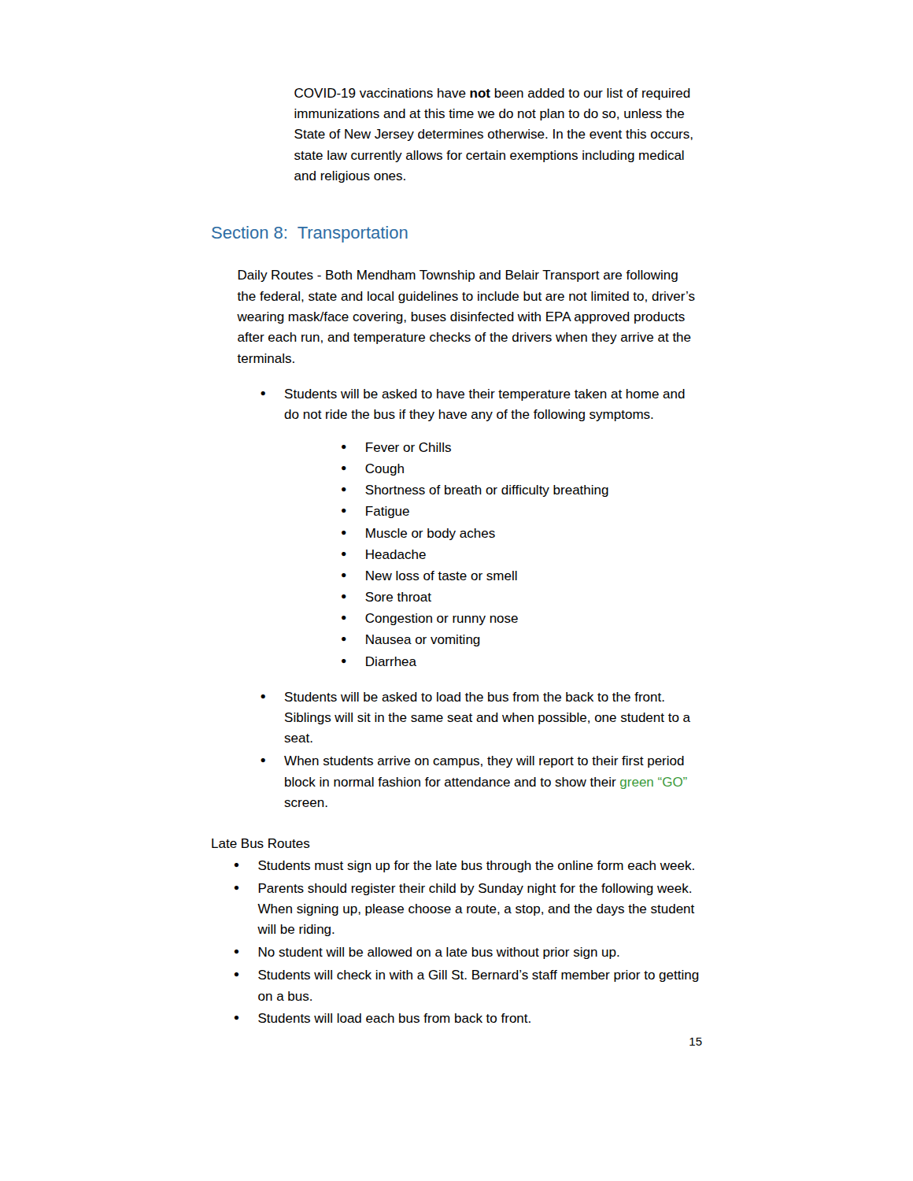COVID-19 vaccinations have not been added to our list of required immunizations and at this time we do not plan to do so, unless the State of New Jersey determines otherwise. In the event this occurs, state law currently allows for certain exemptions including medical and religious ones.
Section 8: Transportation
Daily Routes - Both Mendham Township and Belair Transport are following the federal, state and local guidelines to include but are not limited to, driver’s wearing mask/face covering, buses disinfected with EPA approved products after each run, and temperature checks of the drivers when they arrive at the terminals.
Students will be asked to have their temperature taken at home and do not ride the bus if they have any of the following symptoms.
Fever or Chills
Cough
Shortness of breath or difficulty breathing
Fatigue
Muscle or body aches
Headache
New loss of taste or smell
Sore throat
Congestion or runny nose
Nausea or vomiting
Diarrhea
Students will be asked to load the bus from the back to the front. Siblings will sit in the same seat and when possible, one student to a seat.
When students arrive on campus, they will report to their first period block in normal fashion for attendance and to show their green “GO” screen.
Late Bus Routes
Students must sign up for the late bus through the online form each week.
Parents should register their child by Sunday night for the following week. When signing up, please choose a route, a stop, and the days the student will be riding.
No student will be allowed on a late bus without prior sign up.
Students will check in with a Gill St. Bernard’s staff member prior to getting on a bus.
Students will load each bus from back to front.
15